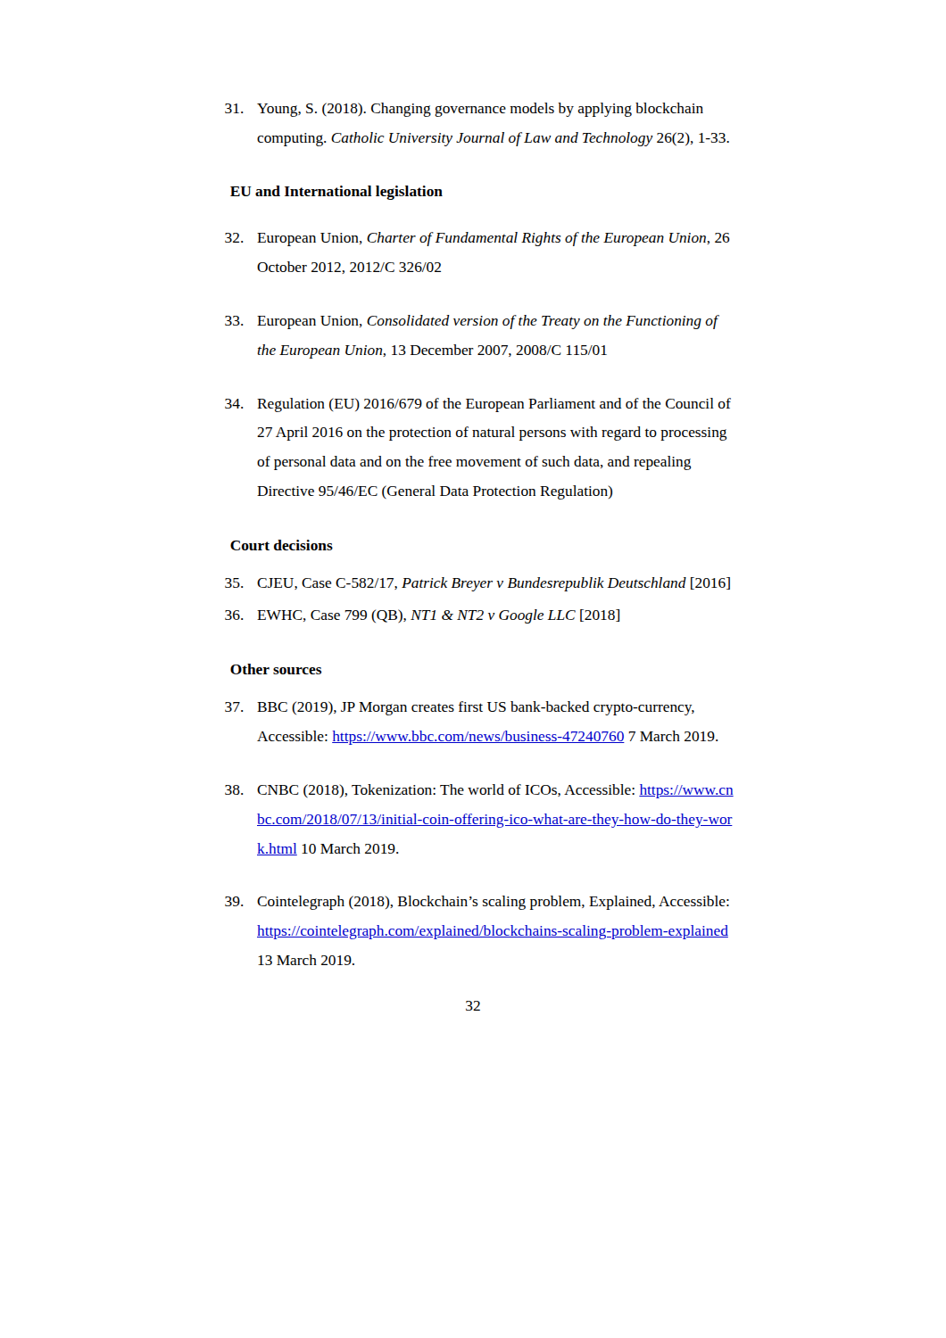31. Young, S. (2018). Changing governance models by applying blockchain computing. Catholic University Journal of Law and Technology 26(2), 1-33.
EU and International legislation
32. European Union, Charter of Fundamental Rights of the European Union, 26 October 2012, 2012/C 326/02
33. European Union, Consolidated version of the Treaty on the Functioning of the European Union, 13 December 2007, 2008/C 115/01
34. Regulation (EU) 2016/679 of the European Parliament and of the Council of 27 April 2016 on the protection of natural persons with regard to processing of personal data and on the free movement of such data, and repealing Directive 95/46/EC (General Data Protection Regulation)
Court decisions
35. CJEU, Case C-582/17, Patrick Breyer v Bundesrepublik Deutschland [2016]
36. EWHC, Case 799 (QB), NT1 & NT2 v Google LLC [2018]
Other sources
37. BBC (2019), JP Morgan creates first US bank-backed crypto-currency, Accessible: https://www.bbc.com/news/business-47240760 7 March 2019.
38. CNBC (2018), Tokenization: The world of ICOs, Accessible: https://www.cnbc.com/2018/07/13/initial-coin-offering-ico-what-are-they-how-do-they-work.html 10 March 2019.
39. Cointelegraph (2018), Blockchain’s scaling problem, Explained, Accessible: https://cointelegraph.com/explained/blockchains-scaling-problem-explained 13 March 2019.
32